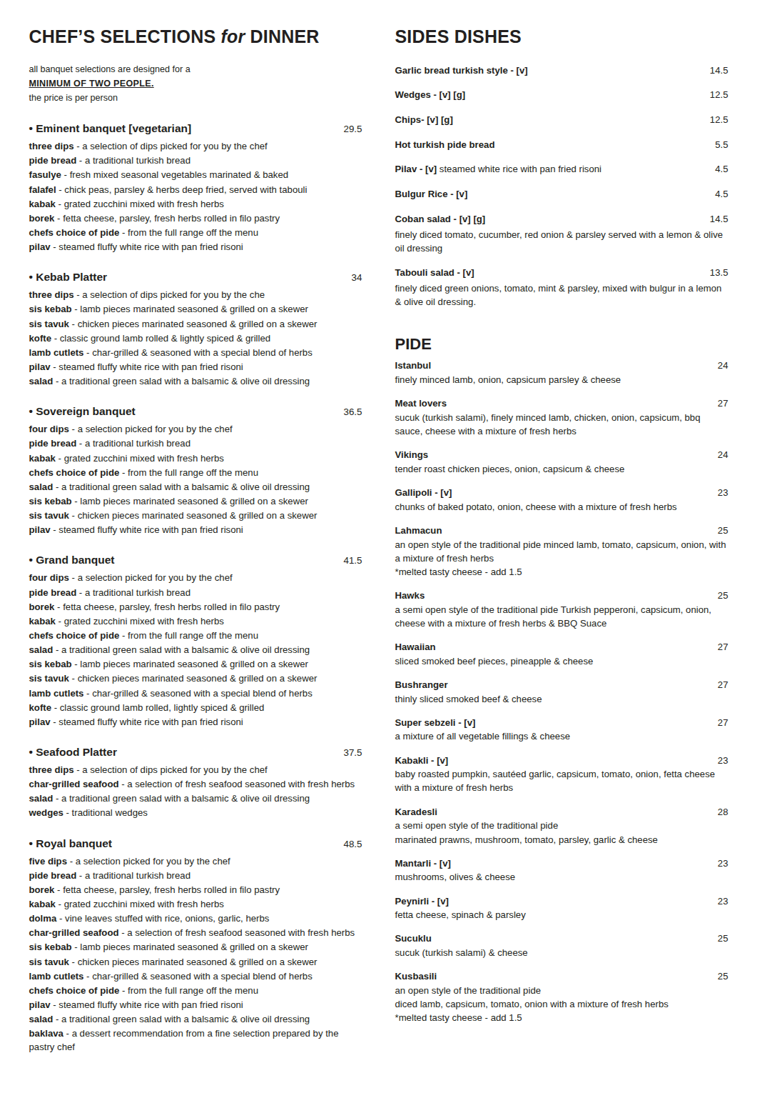CHEF’S SELECTIONS for DINNER
all banquet selections are designed for a MINIMUM OF TWO PEOPLE. the price is per person
• Eminent banquet [vegetarian]
29.5
three dips - a selection of dips picked for you by the chef
pide bread - a traditional turkish bread
fasulye - fresh mixed seasonal vegetables marinated & baked
falafel - chick peas, parsley & herbs deep fried, served with tabouli
kabak - grated zucchini mixed with fresh herbs
borek - fetta cheese, parsley, fresh herbs rolled in filo pastry
chefs choice of pide - from the full range off the menu
pilav - steamed fluffy white rice with pan fried risoni
• Kebab Platter
34
three dips - a selection of dips picked for you by the che
sis kebab - lamb pieces marinated seasoned & grilled on a skewer
sis tavuk - chicken pieces marinated seasoned & grilled on a skewer
kofte - classic ground lamb rolled & lightly spiced & grilled
lamb cutlets - char-grilled & seasoned with a special blend of herbs
pilav - steamed fluffy white rice with pan fried risoni
salad - a traditional green salad with a balsamic & olive oil dressing
• Sovereign banquet
36.5
four dips - a selection picked for you by the chef
pide bread - a traditional turkish bread
kabak - grated zucchini mixed with fresh herbs
chefs choice of pide - from the full range off the menu
salad - a traditional green salad with a balsamic & olive oil dressing
sis kebab - lamb pieces marinated seasoned & grilled on a skewer
sis tavuk - chicken pieces marinated seasoned & grilled on a skewer
pilav - steamed fluffy white rice with pan fried risoni
• Grand banquet
41.5
four dips - a selection picked for you by the chef
pide bread - a traditional turkish bread
borek - fetta cheese, parsley, fresh herbs rolled in filo pastry
kabak - grated zucchini mixed with fresh herbs
chefs choice of pide - from the full range off the menu
salad - a traditional green salad with a balsamic & olive oil dressing
sis kebab - lamb pieces marinated seasoned & grilled on a skewer
sis tavuk - chicken pieces marinated seasoned & grilled on a skewer
lamb cutlets - char-grilled & seasoned with a special blend of herbs
kofte - classic ground lamb rolled, lightly spiced & grilled
pilav - steamed fluffy white rice with pan fried risoni
• Seafood Platter
37.5
three dips - a selection of dips picked for you by the chef
char-grilled seafood - a selection of fresh seafood seasoned with fresh herbs
salad - a traditional green salad with a balsamic & olive oil dressing
wedges - traditional wedges
• Royal banquet
48.5
five dips - a selection picked for you by the chef
pide bread - a traditional turkish bread
borek - fetta cheese, parsley, fresh herbs rolled in filo pastry
kabak - grated zucchini mixed with fresh herbs
dolma - vine leaves stuffed with rice, onions, garlic, herbs
char-grilled seafood - a selection of fresh seafood seasoned with fresh herbs
sis kebab - lamb pieces marinated seasoned & grilled on a skewer
sis tavuk - chicken pieces marinated seasoned & grilled on a skewer
lamb cutlets - char-grilled & seasoned with a special blend of herbs
chefs choice of pide - from the full range off the menu
pilav - steamed fluffy white rice with pan fried risoni
salad - a traditional green salad with a balsamic & olive oil dressing
baklava - a dessert recommendation from a fine selection prepared by the pastry chef
SIDES DISHES
Garlic bread turkish style - [v]
14.5
Wedges - [v] [g]
12.5
Chips- [v] [g]
12.5
Hot turkish pide bread
5.5
Pilav - [v] steamed white rice with pan fried risoni
4.5
Bulgur Rice - [v]
4.5
Coban salad - [v] [g]
14.5
finely diced tomato, cucumber, red onion & parsley served with a lemon & olive oil dressing
Tabouli salad - [v]
13.5
finely diced green onions, tomato, mint & parsley, mixed with bulgur in a lemon & olive oil dressing.
PIDE
Istanbul
24
finely minced lamb, onion, capsicum parsley & cheese
Meat lovers
27
sucuk (turkish salami), finely minced lamb, chicken, onion, capsicum, bbq sauce, cheese with a mixture of fresh herbs
Vikings
24
tender roast chicken pieces, onion, capsicum & cheese
Gallipoli - [v]
23
chunks of baked potato, onion, cheese with a mixture of fresh herbs
Lahmacun
25
an open style of the traditional pide minced lamb, tomato, capsicum, onion, with a mixture of fresh herbs *melted tasty cheese - add 1.5
Hawks
25
a semi open style of the traditional pide Turkish pepperoni, capsicum, onion, cheese with a mixture of fresh herbs & BBQ Suace
Hawaiian
27
sliced smoked beef pieces, pineapple & cheese
Bushranger
27
thinly sliced smoked beef & cheese
Super sebzeli - [v]
27
a mixture of all vegetable fillings & cheese
Kabakli - [v]
23
baby roasted pumpkin, sautéed garlic, capsicum, tomato, onion, fetta cheese with a mixture of fresh herbs
Karadesli
28
a semi open style of the traditional pide
marinated prawns, mushroom, tomato, parsley, garlic & cheese
Mantarli - [v]
23
mushrooms, olives & cheese
Peynirli - [v]
23
fetta cheese, spinach & parsley
Sucuklu
25
sucuk (turkish salami) & cheese
Kusbasili
25
an open style of the traditional pide
diced lamb, capsicum, tomato, onion with a mixture of fresh herbs *melted tasty cheese - add 1.5